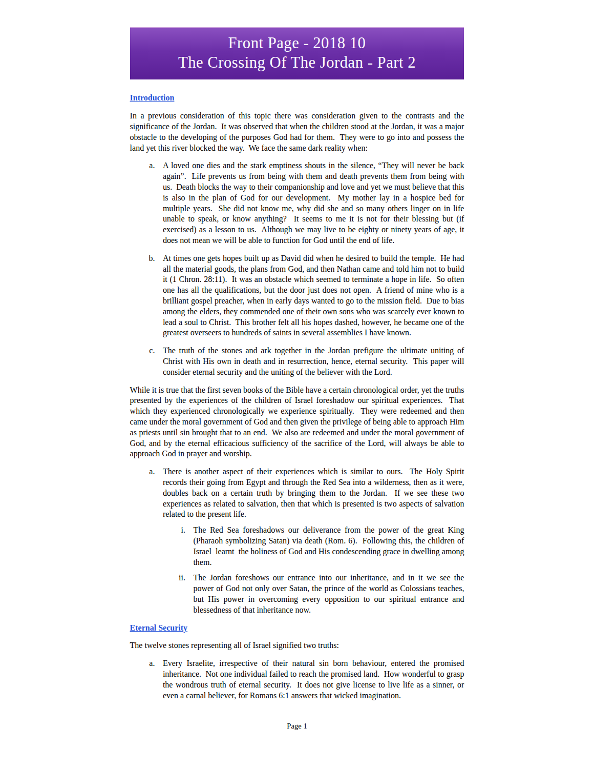Front Page - 2018 10
The Crossing Of The Jordan - Part 2
Introduction
In a previous consideration of this topic there was consideration given to the contrasts and the significance of the Jordan. It was observed that when the children stood at the Jordan, it was a major obstacle to the developing of the purposes God had for them. They were to go into and possess the land yet this river blocked the way. We face the same dark reality when:
A loved one dies and the stark emptiness shouts in the silence, “They will never be back again”. Life prevents us from being with them and death prevents them from being with us. Death blocks the way to their companionship and love and yet we must believe that this is also in the plan of God for our development. My mother lay in a hospice bed for multiple years. She did not know me, why did she and so many others linger on in life unable to speak, or know anything? It seems to me it is not for their blessing but (if exercised) as a lesson to us. Although we may live to be eighty or ninety years of age, it does not mean we will be able to function for God until the end of life.
At times one gets hopes built up as David did when he desired to build the temple. He had all the material goods, the plans from God, and then Nathan came and told him not to build it (1 Chron. 28:11). It was an obstacle which seemed to terminate a hope in life. So often one has all the qualifications, but the door just does not open. A friend of mine who is a brilliant gospel preacher, when in early days wanted to go to the mission field. Due to bias among the elders, they commended one of their own sons who was scarcely ever known to lead a soul to Christ. This brother felt all his hopes dashed, however, he became one of the greatest overseers to hundreds of saints in several assemblies I have known.
The truth of the stones and ark together in the Jordan prefigure the ultimate uniting of Christ with His own in death and in resurrection, hence, eternal security. This paper will consider eternal security and the uniting of the believer with the Lord.
While it is true that the first seven books of the Bible have a certain chronological order, yet the truths presented by the experiences of the children of Israel foreshadow our spiritual experiences. That which they experienced chronologically we experience spiritually. They were redeemed and then came under the moral government of God and then given the privilege of being able to approach Him as priests until sin brought that to an end. We also are redeemed and under the moral government of God, and by the eternal efficacious sufficiency of the sacrifice of the Lord, will always be able to approach God in prayer and worship.
There is another aspect of their experiences which is similar to ours. The Holy Spirit records their going from Egypt and through the Red Sea into a wilderness, then as it were, doubles back on a certain truth by bringing them to the Jordan. If we see these two experiences as related to salvation, then that which is presented is two aspects of salvation related to the present life.
The Red Sea foreshadows our deliverance from the power of the great King (Pharaoh symbolizing Satan) via death (Rom. 6). Following this, the children of Israel learnt the holiness of God and His condescending grace in dwelling among them.
The Jordan foreshows our entrance into our inheritance, and in it we see the power of God not only over Satan, the prince of the world as Colossians teaches, but His power in overcoming every opposition to our spiritual entrance and blessedness of that inheritance now.
Eternal Security
The twelve stones representing all of Israel signified two truths:
Every Israelite, irrespective of their natural sin born behaviour, entered the promised inheritance. Not one individual failed to reach the promised land. How wonderful to grasp the wondrous truth of eternal security. It does not give license to live life as a sinner, or even a carnal believer, for Romans 6:1 answers that wicked imagination.
Page 1